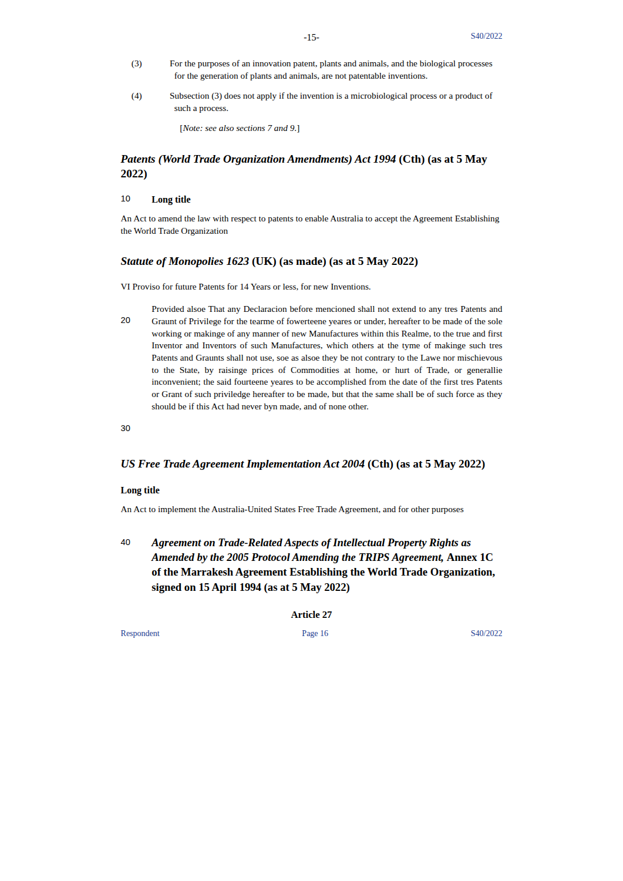-15-
S40/2022
(3) For the purposes of an innovation patent, plants and animals, and the biological processes for the generation of plants and animals, are not patentable inventions.
(4) Subsection (3) does not apply if the invention is a microbiological process or a product of such a process.
[Note: see also sections 7 and 9.]
Patents (World Trade Organization Amendments) Act 1994 (Cth) (as at 5 May 2022)
10
Long title
An Act to amend the law with respect to patents to enable Australia to accept the Agreement Establishing the World Trade Organization
Statute of Monopolies 1623 (UK) (as made) (as at 5 May 2022)
VI Proviso for future Patents for 14 Years or less, for new Inventions.
20
Provided alsoe That any Declaracion before mencioned shall not extend to any tres Patents and Graunt of Privilege for the tearme of fowerteene yeares or under, hereafter to be made of the sole working or makinge of any manner of new Manufactures within this Realme, to the true and first Inventor and Inventors of such Manufactures, which others at the tyme of makinge such tres Patents and Graunts shall not use, soe as alsoe they be not contrary to the Lawe nor mischievous to the State, by raisinge prices of Commodities at home, or hurt of Trade, or generallie inconvenient; the said fourteene yeares to be accomplished from the date of the first tres Patents or Grant of such priviledge hereafter to be made, but that the same shall be of such force as they should be if this Act had never byn made, and of none other.
30
US Free Trade Agreement Implementation Act 2004 (Cth) (as at 5 May 2022)
Long title
An Act to implement the Australia-United States Free Trade Agreement, and for other purposes
40
Agreement on Trade-Related Aspects of Intellectual Property Rights as Amended by the 2005 Protocol Amending the TRIPS Agreement, Annex 1C of the Marrakesh Agreement Establishing the World Trade Organization, signed on 15 April 1994 (as at 5 May 2022)
Article 27
Respondent Page 16 S40/2022